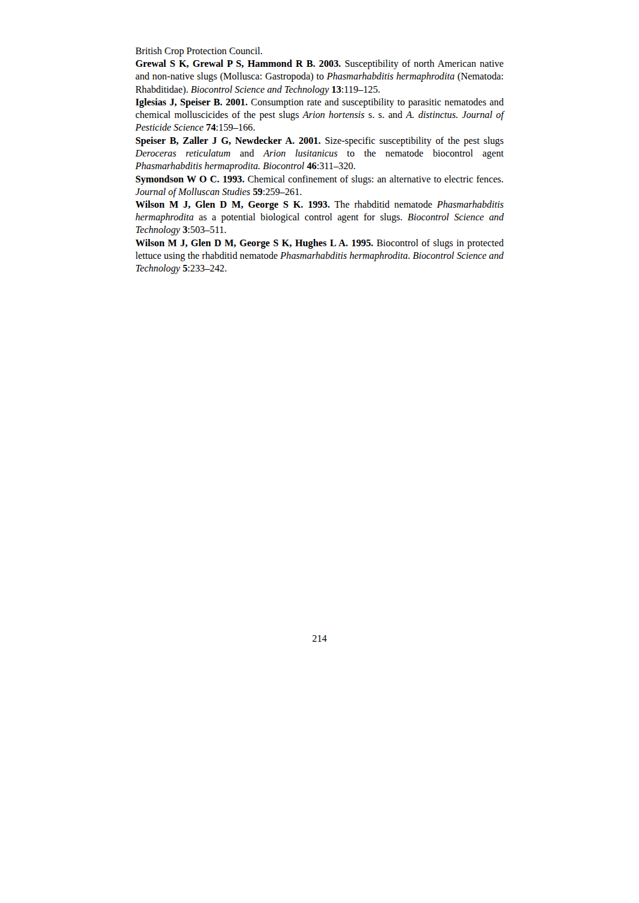British Crop Protection Council.
Grewal S K, Grewal P S, Hammond R B. 2003. Susceptibility of north American native and non-native slugs (Mollusca: Gastropoda) to Phasmarhabditis hermaphrodita (Nematoda: Rhabditidae). Biocontrol Science and Technology 13:119–125.
Iglesias J, Speiser B. 2001. Consumption rate and susceptibility to parasitic nematodes and chemical molluscicides of the pest slugs Arion hortensis s. s. and A. distinctus. Journal of Pesticide Science 74:159–166.
Speiser B, Zaller J G, Newdecker A. 2001. Size-specific susceptibility of the pest slugs Deroceras reticulatum and Arion lusitanicus to the nematode biocontrol agent Phasmarhabditis hermaprodita. Biocontrol 46:311–320.
Symondson W O C. 1993. Chemical confinement of slugs: an alternative to electric fences. Journal of Molluscan Studies 59:259–261.
Wilson M J, Glen D M, George S K. 1993. The rhabditid nematode Phasmarhabditis hermaphrodita as a potential biological control agent for slugs. Biocontrol Science and Technology 3:503–511.
Wilson M J, Glen D M, George S K, Hughes L A. 1995. Biocontrol of slugs in protected lettuce using the rhabditid nematode Phasmarhabditis hermaphrodita. Biocontrol Science and Technology 5:233–242.
214